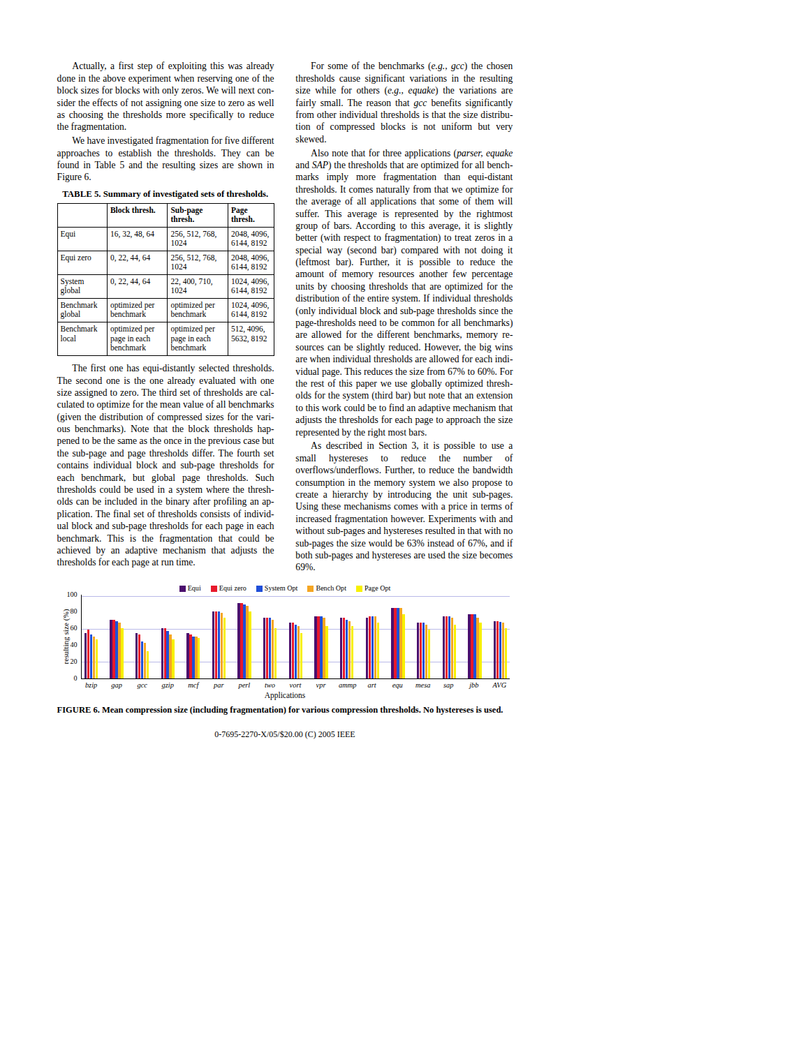Actually, a first step of exploiting this was already done in the above experiment when reserving one of the block sizes for blocks with only zeros. We will next consider the effects of not assigning one size to zero as well as choosing the thresholds more specifically to reduce the fragmentation.
We have investigated fragmentation for five different approaches to establish the thresholds. They can be found in Table 5 and the resulting sizes are shown in Figure 6.
TABLE 5. Summary of investigated sets of thresholds.
| | Block thresh. | Sub-page thresh. | Page thresh. |
| --- | --- | --- | --- |
| Equi | 16, 32, 48, 64 | 256, 512, 768, 1024 | 2048, 4096, 6144, 8192 |
| Equi zero | 0, 22, 44, 64 | 256, 512, 768, 1024 | 2048, 4096, 6144, 8192 |
| System global | 0, 22, 44, 64 | 22, 400, 710, 1024 | 1024, 4096, 6144, 8192 |
| Benchmark global | optimized per benchmark | optimized per benchmark | 1024, 4096, 6144, 8192 |
| Benchmark local | optimized per page in each benchmark | optimized per page in each benchmark | 512, 4096, 5632, 8192 |
The first one has equi-distantly selected thresholds. The second one is the one already evaluated with one size assigned to zero. The third set of thresholds are calculated to optimize for the mean value of all benchmarks (given the distribution of compressed sizes for the various benchmarks). Note that the block thresholds happened to be the same as the once in the previous case but the sub-page and page thresholds differ. The fourth set contains individual block and sub-page thresholds for each benchmark, but global page thresholds. Such thresholds could be used in a system where the thresholds can be included in the binary after profiling an application. The final set of thresholds consists of individual block and sub-page thresholds for each page in each benchmark. This is the fragmentation that could be achieved by an adaptive mechanism that adjusts the thresholds for each page at run time.
For some of the benchmarks (e.g., gcc) the chosen thresholds cause significant variations in the resulting size while for others (e.g., equake) the variations are fairly small. The reason that gcc benefits significantly from other individual thresholds is that the size distribution of compressed blocks is not uniform but very skewed.
Also note that for three applications (parser, equake and SAP) the thresholds that are optimized for all benchmarks imply more fragmentation than equi-distant thresholds. It comes naturally from that we optimize for the average of all applications that some of them will suffer. This average is represented by the rightmost group of bars. According to this average, it is slightly better (with respect to fragmentation) to treat zeros in a special way (second bar) compared with not doing it (leftmost bar). Further, it is possible to reduce the amount of memory resources another few percentage units by choosing thresholds that are optimized for the distribution of the entire system. If individual thresholds (only individual block and sub-page thresholds since the page-thresholds need to be common for all benchmarks) are allowed for the different benchmarks, memory resources can be slightly reduced. However, the big wins are when individual thresholds are allowed for each individual page. This reduces the size from 67% to 60%. For the rest of this paper we use globally optimized thresholds for the system (third bar) but note that an extension to this work could be to find an adaptive mechanism that adjusts the thresholds for each page to approach the size represented by the right most bars.
As described in Section 3, it is possible to use a small hystereses to reduce the number of overflows/underflows. Further, to reduce the bandwidth consumption in the memory system we also propose to create a hierarchy by introducing the unit sub-pages. Using these mechanisms comes with a price in terms of increased fragmentation however. Experiments with and without sub-pages and hystereses resulted in that with no sub-pages the size would be 63% instead of 67%, and if both sub-pages and hystereses are used the size becomes 69%.
Equi Equi zero System Opt Bench Opt Page Opt
resulting size (%)
100
80
60
40
20
0
bzip gap gcc gzip mcf par perl two vort vpr ammp art equ mesa sap jbb AVG
Applications
FIGURE 6. Mean compression size (including fragmentation) for various compression thresholds. No hystereses is used.
0-7695-2270-X/05/$20.00 (C) 2005 IEEE